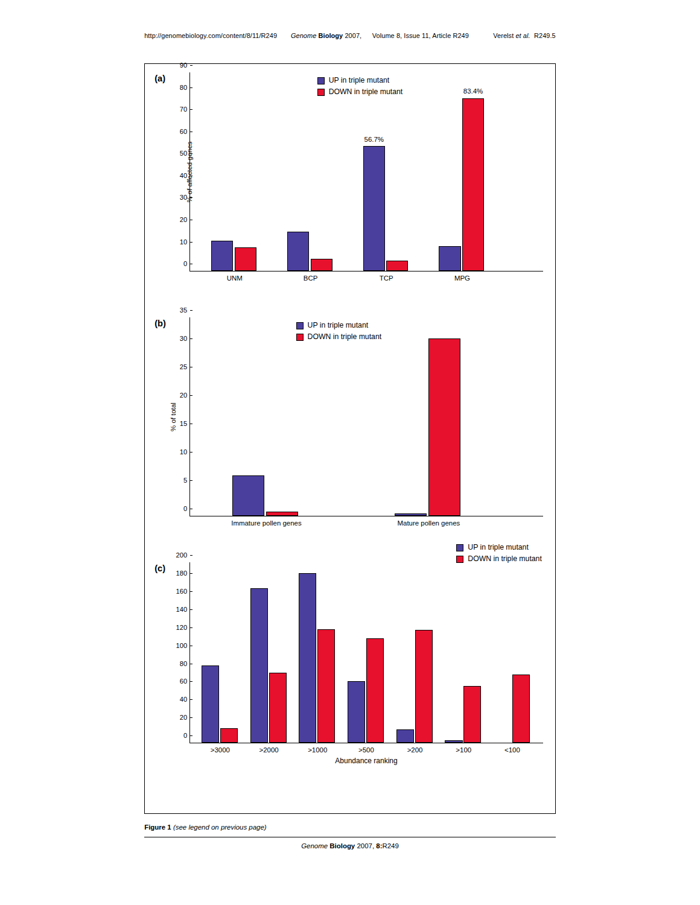http://genomebiology.com/content/8/11/R249
Genome Biology 2007, Volume 8, Issue 11, Article R249
Verelst et al. R249.5
(a)
% of affected genes
0
10
20
30
40
50
60
70
80
90
UP in triple mutant
DOWN in triple mutant
56.7%
83.4%
UNM
BCP
TCP
MPG
(b)
% of total
0
5
10
15
20
25
30
35
UP in triple mutant
DOWN in triple mutant
Immature pollen genes
Mature pollen genes
(c)
0
20
40
60
80
100
120
140
160
180
200
UP in triple mutant
DOWN in triple mutant
>3000
>2000
>1000
>500
>200
>100
<100
Abundance ranking
Figure 1 (see legend on previous page)
Genome Biology 2007, 8: R249